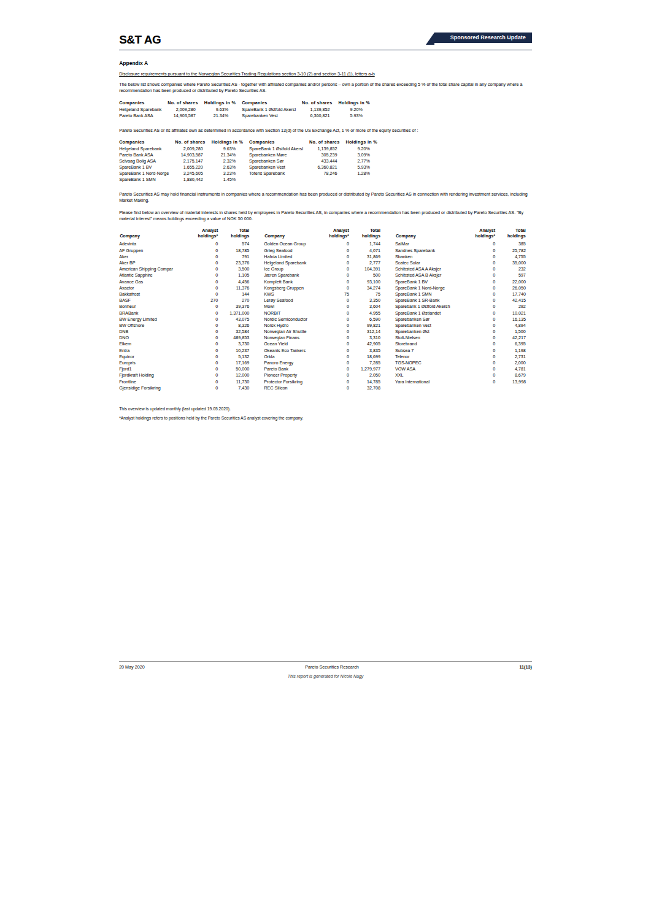S&T AG
Sponsored Research Update
Appendix A
Disclosure requirements pursuant to the Norwegian Securities Trading Regulations section 3-10 (2) and section 3-11 (1), letters a-b
The below list shows companies where Pareto Securities AS - together with affiliated companies and/or persons – own a portion of the shares exceeding 5 % of the total share capital in any company where a recommendation has been produced or distributed by Pareto Securities AS.
| Companies | No. of shares | Holdings in % | Companies | No. of shares | Holdings in % |
| --- | --- | --- | --- | --- | --- |
| Helgeland Sparebank | 2,009,280 | 9.63% | SpareBank 1 Østfold Akersl | 1,139,852 | 9.20% |
| Pareto Bank ASA | 14,903,587 | 21.34% | Sparebanken Vest | 6,360,821 | 5.93% |
Pareto Securities AS or its affiliates own as determined in accordance with Section 13(d) of the US Exchange Act, 1 % or more of the equity securities of :
| Companies | No. of shares | Holdings in % | Companies | No. of shares | Holdings in % |
| --- | --- | --- | --- | --- | --- |
| Helgeland Sparebank | 2,009,280 | 9.63% | SpareBank 1 Østfold Akersl | 1,139,852 | 9.20% |
| Pareto Bank ASA | 14,903,587 | 21.34% | Sparebanken Møre | 305,239 | 3.09% |
| Selvaag Bolig ASA | 2,175,147 | 2.32% | Sparebanken Sør | 433,444 | 2.77% |
| SpareBank 1 BV | 1,655,220 | 2.63% | Sparebanken Vest | 6,360,821 | 5.93% |
| SpareBank 1 Nord-Norge | 3,245,605 | 3.23% | Totens Sparebank | 78,246 | 1.28% |
| SpareBank 1 SMN | 1,880,442 | 1.45% | | | |
Pareto Securities AS may hold financial instruments in companies where a recommendation has been produced or distributed by Pareto Securities AS in connection with rendering investment services, including Market Making.
Please find below an overview of material interests in shares held by employees in Pareto Securities AS, in companies where a recommendation has been produced or distributed by Pareto Securities AS. "By material interest" means holdings exceeding a value of NOK 50 000.
| Company | Analyst holdings* | Total holdings | | Company | Analyst holdings* | Total holdings | | Company | Analyst holdings* | Total holdings |
| --- | --- | --- | --- | --- | --- | --- | --- | --- | --- | --- |
| Adevinta | 0 | 574 | | Golden Ocean Group | 0 | 1,744 | | SalMar | 0 | 385 |
| AF Gruppen | 0 | 18,785 | | Grieg Seafood | 0 | 4,071 | | Sandnes Sparebank | 0 | 25,782 |
| Aker | 0 | 791 | | Hafnia Limited | 0 | 31,869 | | Sbanken | 0 | 4,755 |
| Aker BP | 0 | 23,376 | | Helgeland Sparebank | 0 | 2,777 | | Scatec Solar | 0 | 35,000 |
| American Shipping Compar | 0 | 3,500 | | Ice Group | 0 | 104,391 | | Schibsted ASA A Aksjer | 0 | 232 |
| Atlantic Sapphire | 0 | 1,105 | | Jæren Sparebank | 0 | 500 | | Schibsted ASA B Aksjer | 0 | 597 |
| Avance Gas | 0 | 4,456 | | Komplett Bank | 0 | 93,100 | | SpareBank 1 BV | 0 | 22,000 |
| Axactor | 0 | 11,376 | | Kongsberg Gruppen | 0 | 34,274 | | SpareBank 1 Nord-Norge | 0 | 26,050 |
| Bakkafrost | 0 | 144 | | KWS | 75 | 75 | | SpareBank 1 SMN | 0 | 17,740 |
| BASF | 270 | 270 | | Lerøy Seafood | 0 | 3,350 | | SpareBank 1 SR-Bank | 0 | 42,415 |
| Bonheur | 0 | 39,376 | | Mowi | 0 | 3,604 | | Sparebank 1 Østfold Akersh | 0 | 292 |
| BRABank | 0 | 1,371,000 | | NORBIT | 0 | 4,955 | | SpareBank 1 Østlandet | 0 | 10,021 |
| BW Energy Limited | 0 | 43,075 | | Nordic Semiconductor | 0 | 6,590 | | Sparebanken Sør | 0 | 16,135 |
| BW Offshore | 0 | 8,326 | | Norsk Hydro | 0 | 99,821 | | Sparebanken Vest | 0 | 4,894 |
| DNB | 0 | 32,584 | | Norwegian Air Shuttle | 0 | 312,14 | | Sparebanken Øst | 0 | 1,500 |
| DNO | 0 | 489,853 | | Norwegian Finans | 0 | 3,310 | | Stolt-Nielsen | 0 | 42,217 |
| Elkem | 0 | 3,730 | | Ocean Yield | 0 | 42,905 | | Storebrand | 0 | 6,395 |
| Entra | 0 | 10,237 | | Okeanis Eco Tankers | 0 | 3,835 | | Subsea 7 | 0 | 1,198 |
| Equinor | 0 | 5,132 | | Orkla | 0 | 18,699 | | Telenor | 0 | 2,731 |
| Europris | 0 | 17,169 | | Panoro Energy | 0 | 7,285 | | TGS-NOPEC | 0 | 2,000 |
| Fjord1 | 0 | 50,000 | | Pareto Bank | 0 | 1,279,977 | | VOW ASA | 0 | 4,781 |
| Fjordkraft Holding | 0 | 12,000 | | Pioneer Property | 0 | 2,050 | | XXL | 0 | 8,679 |
| Frontline | 0 | 11,730 | | Protector Forsikring | 0 | 14,785 | | Yara International | 0 | 13,998 |
| Gjensidige Forsikring | 0 | 7,430 | | REC Silicon | 0 | 32,708 | | | | |
This overview is updated monthly (last updated 19.05.2020).
*Analyst holdings refers to positions held by the Pareto Securities AS analyst covering the company.
20 May 2020
Pareto Securities Research
11(13)
This report is generated for Nicole Nagy